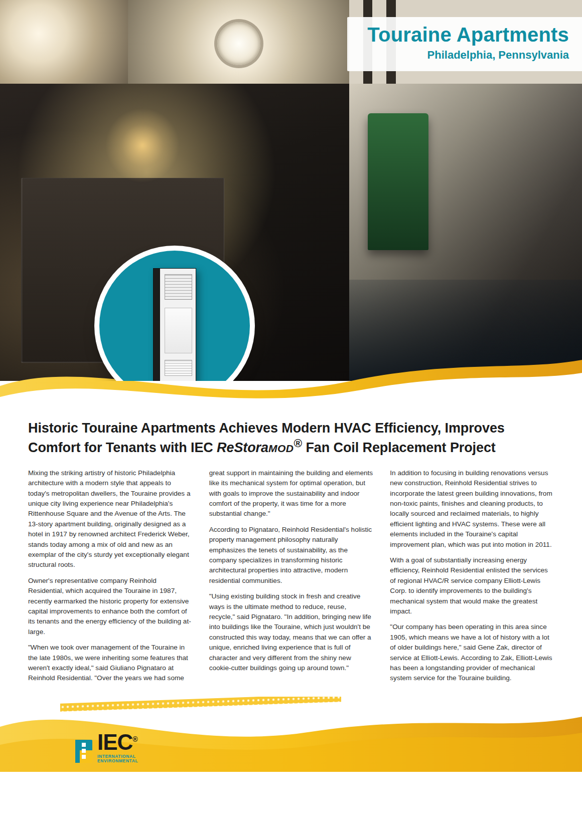Touraine Apartments
Philadelphia, Pennsylvania
Historic Touraine Apartments Achieves Modern HVAC Efficiency, Improves Comfort for Tenants with IEC ReStoraMOD® Fan Coil Replacement Project
Mixing the striking artistry of historic Philadelphia architecture with a modern style that appeals to today's metropolitan dwellers, the Touraine provides a unique city living experience near Philadelphia's Rittenhouse Square and the Avenue of the Arts. The 13-story apartment building, originally designed as a hotel in 1917 by renowned architect Frederick Weber, stands today among a mix of old and new as an exemplar of the city's sturdy yet exceptionally elegant structural roots.
Owner's representative company Reinhold Residential, which acquired the Touraine in 1987, recently earmarked the historic property for extensive capital improvements to enhance both the comfort of its tenants and the energy efficiency of the building at-large.
"When we took over management of the Touraine in the late 1980s, we were inheriting some features that weren't exactly ideal," said Giuliano Pignataro at Reinhold Residential. "Over the years we had some great support in maintaining the building and elements like its mechanical system for optimal operation, but with goals to improve the sustainability and indoor comfort of the property, it was time for a more substantial change."
According to Pignataro, Reinhold Residential's holistic property management philosophy naturally emphasizes the tenets of sustainability, as the company specializes in transforming historic architectural properties into attractive, modern residential communities.
"Using existing building stock in fresh and creative ways is the ultimate method to reduce, reuse, recycle," said Pignataro. "In addition, bringing new life into buildings like the Touraine, which just wouldn't be constructed this way today, means that we can offer a unique, enriched living experience that is full of character and very different from the shiny new cookie-cutter buildings going up around town."
In addition to focusing in building renovations versus new construction, Reinhold Residential strives to incorporate the latest green building innovations, from non-toxic paints, finishes and cleaning products, to locally sourced and reclaimed materials, to highly efficient lighting and HVAC systems. These were all elements included in the Touraine's capital improvement plan, which was put into motion in 2011.
With a goal of substantially increasing energy efficiency, Reinhold Residential enlisted the services of regional HVAC/R service company Elliott-Lewis Corp. to identify improvements to the building's mechanical system that would make the greatest impact.
"Our company has been operating in this area since 1905, which means we have a lot of history with a lot of older buildings here," said Gene Zak, director of service at Elliott-Lewis. According to Zak, Elliott-Lewis has been a longstanding provider of mechanical system service for the Touraine building.
IEC® International
Environmental